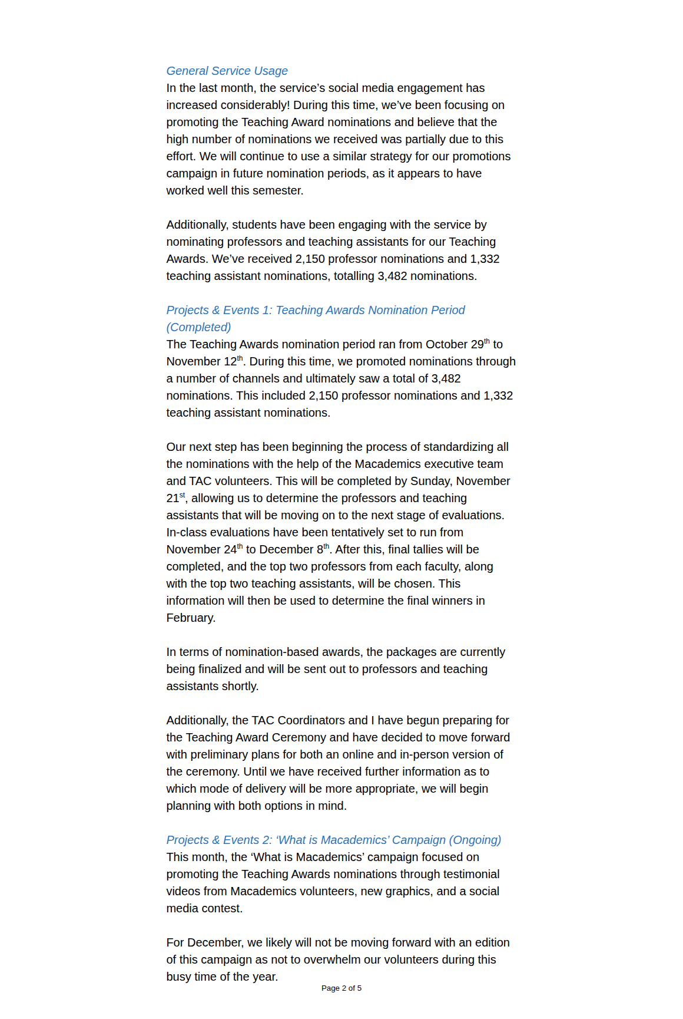General Service Usage
In the last month, the service’s social media engagement has increased considerably! During this time, we’ve been focusing on promoting the Teaching Award nominations and believe that the high number of nominations we received was partially due to this effort. We will continue to use a similar strategy for our promotions campaign in future nomination periods, as it appears to have worked well this semester.
Additionally, students have been engaging with the service by nominating professors and teaching assistants for our Teaching Awards. We’ve received 2,150 professor nominations and 1,332 teaching assistant nominations, totalling 3,482 nominations.
Projects & Events 1: Teaching Awards Nomination Period (Completed)
The Teaching Awards nomination period ran from October 29th to November 12th. During this time, we promoted nominations through a number of channels and ultimately saw a total of 3,482 nominations. This included 2,150 professor nominations and 1,332 teaching assistant nominations.
Our next step has been beginning the process of standardizing all the nominations with the help of the Macademics executive team and TAC volunteers. This will be completed by Sunday, November 21st, allowing us to determine the professors and teaching assistants that will be moving on to the next stage of evaluations. In-class evaluations have been tentatively set to run from November 24th to December 8th. After this, final tallies will be completed, and the top two professors from each faculty, along with the top two teaching assistants, will be chosen. This information will then be used to determine the final winners in February.
In terms of nomination-based awards, the packages are currently being finalized and will be sent out to professors and teaching assistants shortly.
Additionally, the TAC Coordinators and I have begun preparing for the Teaching Award Ceremony and have decided to move forward with preliminary plans for both an online and in-person version of the ceremony. Until we have received further information as to which mode of delivery will be more appropriate, we will begin planning with both options in mind.
Projects & Events 2: ‘What is Macademics’ Campaign (Ongoing)
This month, the ‘What is Macademics’ campaign focused on promoting the Teaching Awards nominations through testimonial videos from Macademics volunteers, new graphics, and a social media contest.
For December, we likely will not be moving forward with an edition of this campaign as not to overwhelm our volunteers during this busy time of the year.
Page 2 of 5